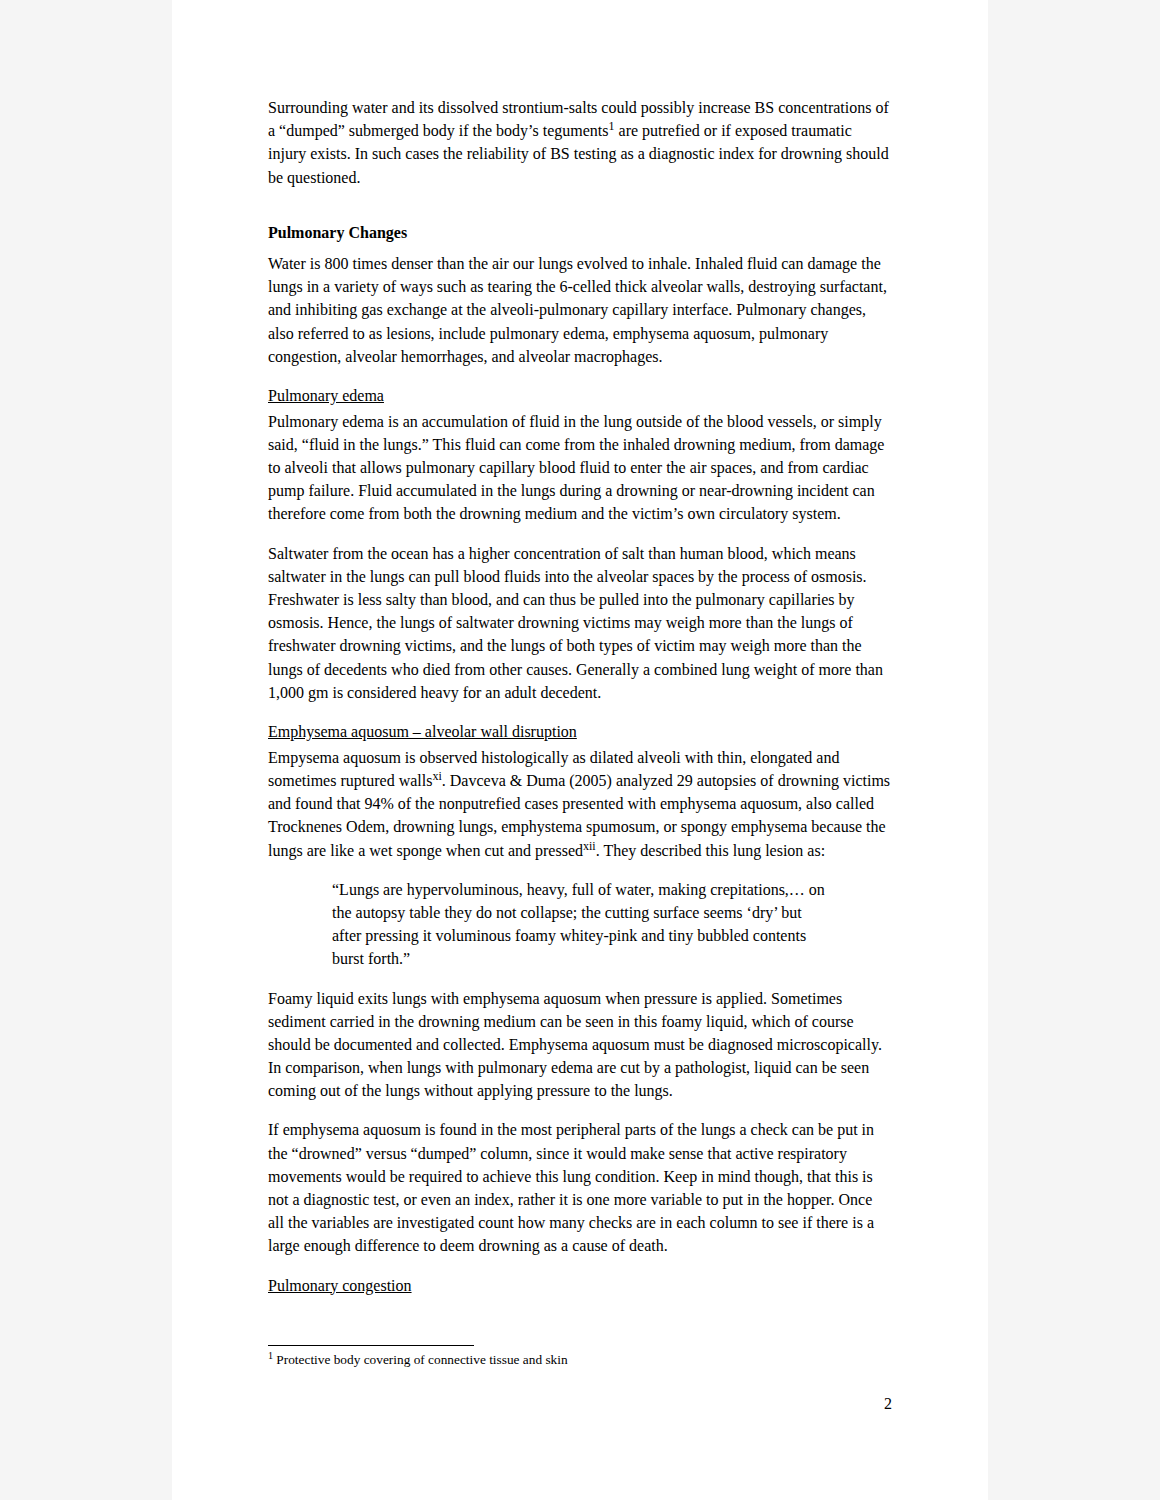Surrounding water and its dissolved strontium-salts could possibly increase BS concentrations of a “dumped” submerged body if the body’s teguments1 are putrefied or if exposed traumatic injury exists. In such cases the reliability of BS testing as a diagnostic index for drowning should be questioned.
Pulmonary Changes
Water is 800 times denser than the air our lungs evolved to inhale. Inhaled fluid can damage the lungs in a variety of ways such as tearing the 6-celled thick alveolar walls, destroying surfactant, and inhibiting gas exchange at the alveoli-pulmonary capillary interface. Pulmonary changes, also referred to as lesions, include pulmonary edema, emphysema aquosum, pulmonary congestion, alveolar hemorrhages, and alveolar macrophages.
Pulmonary edema
Pulmonary edema is an accumulation of fluid in the lung outside of the blood vessels, or simply said, “fluid in the lungs.” This fluid can come from the inhaled drowning medium, from damage to alveoli that allows pulmonary capillary blood fluid to enter the air spaces, and from cardiac pump failure. Fluid accumulated in the lungs during a drowning or near-drowning incident can therefore come from both the drowning medium and the victim’s own circulatory system.
Saltwater from the ocean has a higher concentration of salt than human blood, which means saltwater in the lungs can pull blood fluids into the alveolar spaces by the process of osmosis. Freshwater is less salty than blood, and can thus be pulled into the pulmonary capillaries by osmosis. Hence, the lungs of saltwater drowning victims may weigh more than the lungs of freshwater drowning victims, and the lungs of both types of victim may weigh more than the lungs of decedents who died from other causes. Generally a combined lung weight of more than 1,000 gm is considered heavy for an adult decedent.
Emphysema aquosum – alveolar wall disruption
Empysema aquosum is observed histologically as dilated alveoli with thin, elongated and sometimes ruptured wallsxi. Davceva & Duma (2005) analyzed 29 autopsies of drowning victims and found that 94% of the nonputrefied cases presented with emphysema aquosum, also called Trocknenes Odem, drowning lungs, emphystema spumosum, or spongy emphysema because the lungs are like a wet sponge when cut and pressedxii. They described this lung lesion as:
“Lungs are hypervoluminous, heavy, full of water, making crepitations,… on the autopsy table they do not collapse; the cutting surface seems ‘dry’ but after pressing it voluminous foamy whitey-pink and tiny bubbled contents burst forth.”
Foamy liquid exits lungs with emphysema aquosum when pressure is applied. Sometimes sediment carried in the drowning medium can be seen in this foamy liquid, which of course should be documented and collected. Emphysema aquosum must be diagnosed microscopically. In comparison, when lungs with pulmonary edema are cut by a pathologist, liquid can be seen coming out of the lungs without applying pressure to the lungs.
If emphysema aquosum is found in the most peripheral parts of the lungs a check can be put in the “drowned” versus “dumped” column, since it would make sense that active respiratory movements would be required to achieve this lung condition. Keep in mind though, that this is not a diagnostic test, or even an index, rather it is one more variable to put in the hopper. Once all the variables are investigated count how many checks are in each column to see if there is a large enough difference to deem drowning as a cause of death.
Pulmonary congestion
1 Protective body covering of connective tissue and skin
2